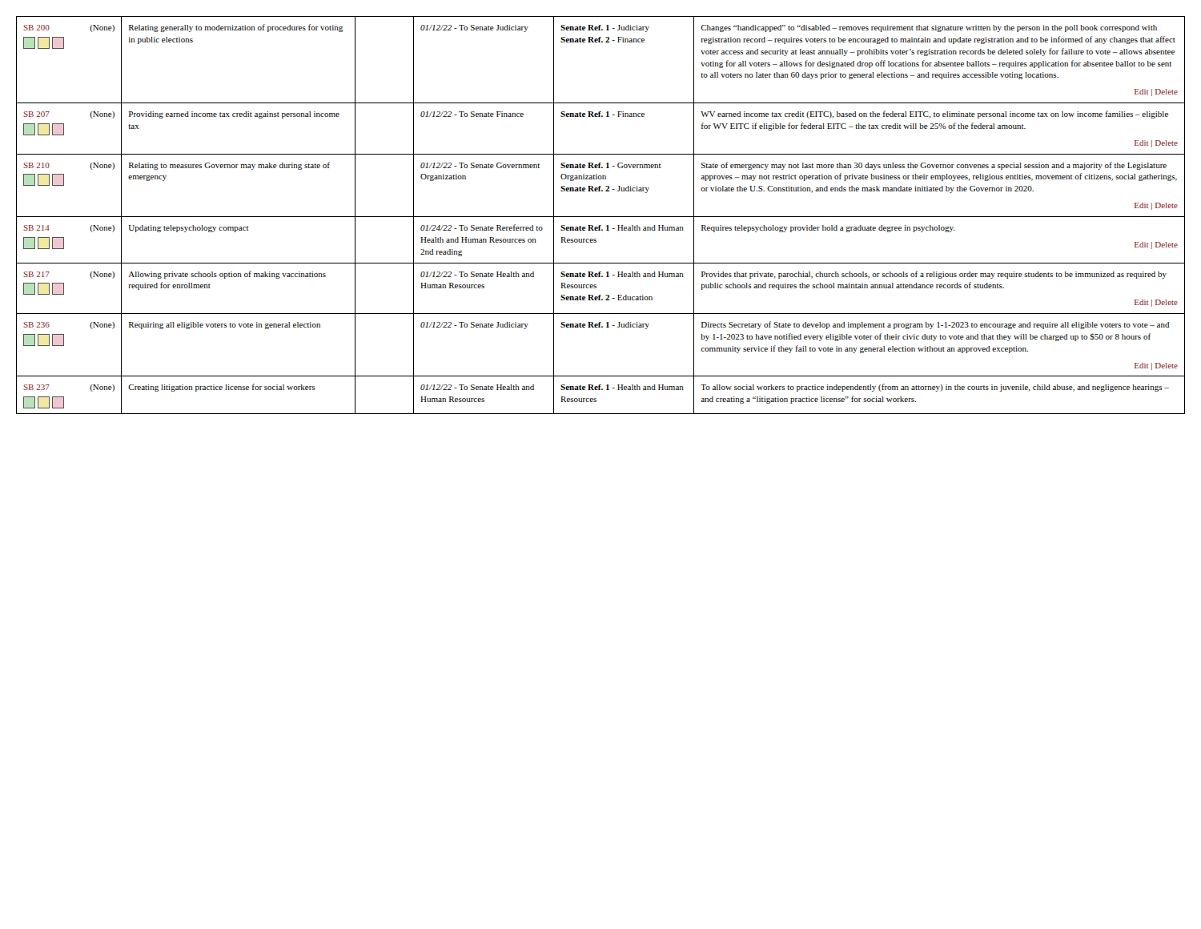| SB 200 (None) | Relating generally to modernization of procedures for voting in public elections | | 01/12/22 - To Senate Judiciary | Senate Ref. 1 - Judiciary Senate Ref. 2 - Finance | Changes “handicapped” to “disabled – removes requirement that signature written by the person in the poll book correspond with registration record – requires voters to be encouraged to maintain and update registration and to be informed of any changes that affect voter access and security at least annually – prohibits voter’s registration records be deleted solely for failure to vote – allows absentee voting for all voters – allows for designated drop off locations for absentee ballots – requires application for absentee ballot to be sent to all voters no later than 60 days prior to general elections – and requires accessible voting locations. Edit / Delete |
| SB 207 (None) | Providing earned income tax credit against personal income tax | | 01/12/22 - To Senate Finance | Senate Ref. 1 - Finance | WV earned income tax credit (EITC), based on the federal EITC, to eliminate personal income tax on low income families – eligible for WV EITC if eligible for federal EITC – the tax credit will be 25% of the federal amount. Edit / Delete |
| SB 210 (None) | Relating to measures Governor may make during state of emergency | | 01/12/22 - To Senate Government Organization | Senate Ref. 1 - Government Organization Senate Ref. 2 - Judiciary | State of emergency may not last more than 30 days unless the Governor convenes a special session and a majority of the Legislature approves – may not restrict operation of private business or their employees, religious entities, movement of citizens, social gatherings, or violate the U.S. Constitution, and ends the mask mandate initiated by the Governor in 2020. Edit / Delete |
| SB 214 (None) | Updating telepsychology compact | | 01/24/22 - To Senate Rereferred to Health and Human Resources on 2nd reading | Senate Ref. 1 - Health and Human Resources | Requires telepsychology provider hold a graduate degree in psychology. Edit / Delete |
| SB 217 (None) | Allowing private schools option of making vaccinations required for enrollment | | 01/12/22 - To Senate Health and Human Resources | Senate Ref. 1 - Health and Human Resources Senate Ref. 2 - Education | Provides that private, parochial, church schools, or schools of a religious order may require students to be immunized as required by public schools and requires the school maintain annual attendance records of students. Edit / Delete |
| SB 236 (None) | Requiring all eligible voters to vote in general election | | 01/12/22 - To Senate Judiciary | Senate Ref. 1 - Judiciary | Directs Secretary of State to develop and implement a program by 1-1-2023 to encourage and require all eligible voters to vote – and by 1-1-2023 to have notified every eligible voter of their civic duty to vote and that they will be charged up to $50 or 8 hours of community service if they fail to vote in any general election without an approved exception. Edit / Delete |
| SB 237 (None) | Creating litigation practice license for social workers | | 01/12/22 - To Senate Health and Human Resources | Senate Ref. 1 - Health and Human Resources | To allow social workers to practice independently (from an attorney) in the courts in juvenile, child abuse, and negligence hearings – and creating a “litigation practice license” for social workers. |